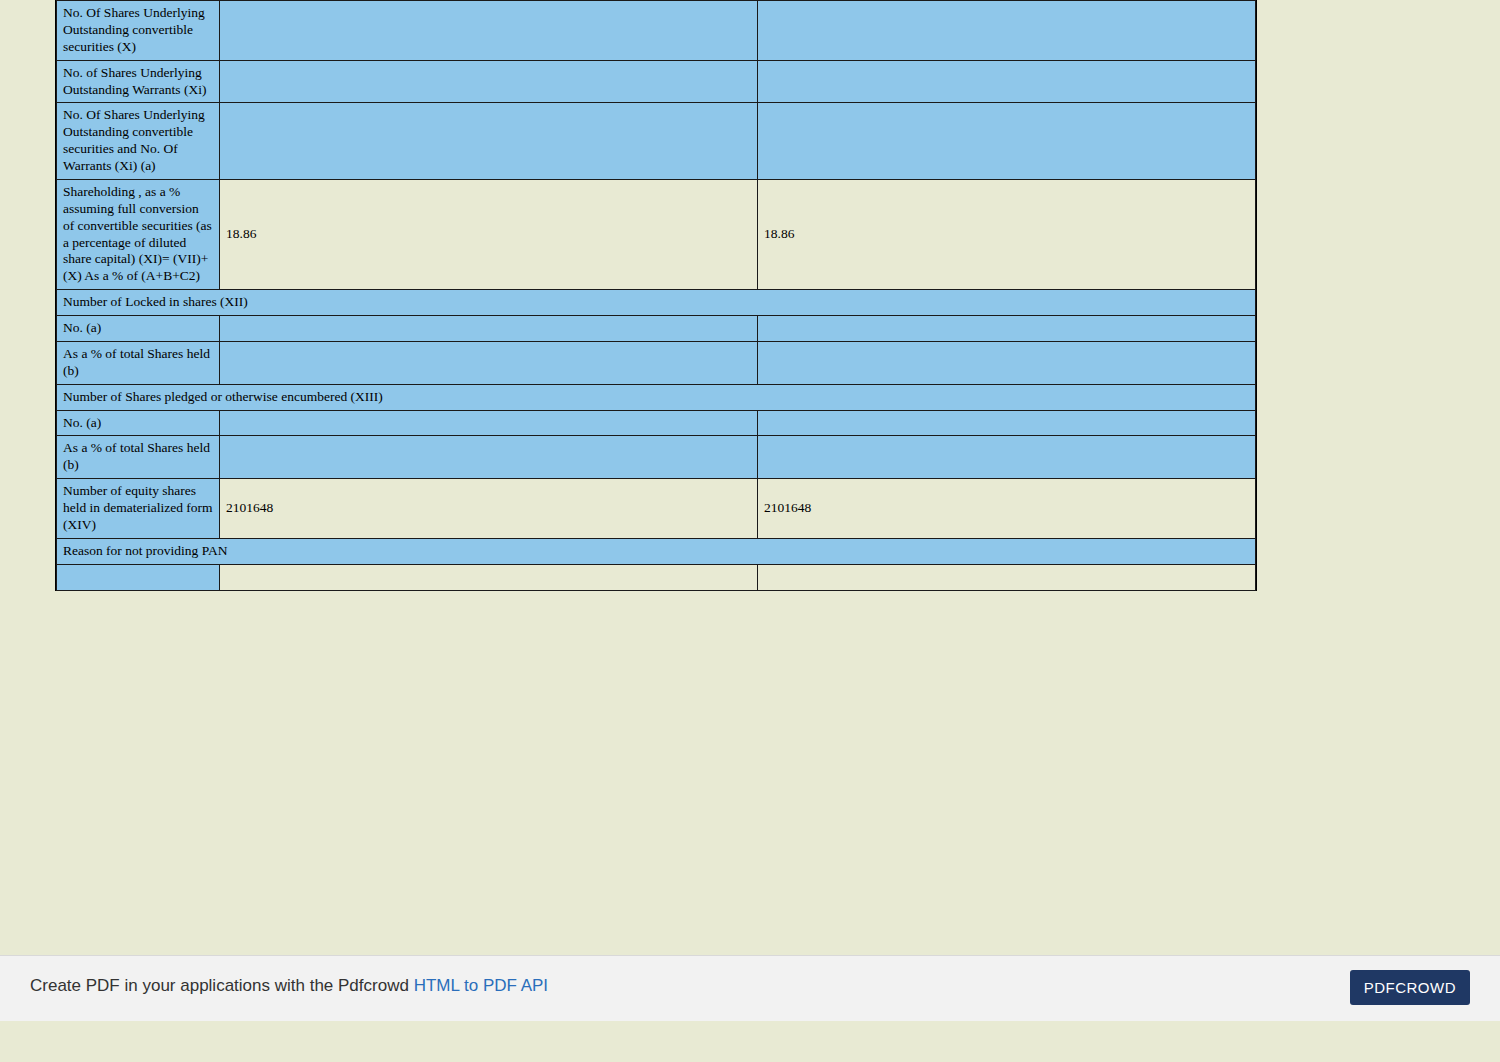| No. Of Shares Underlying Outstanding convertible securities (X) | | |
| No. of Shares Underlying Outstanding Warrants (Xi) | | |
| No. Of Shares Underlying Outstanding convertible securities and No. Of Warrants (Xi) (a) | | |
| Shareholding , as a % assuming full conversion of convertible securities (as a percentage of diluted share capital) (XI)= (VII)+(X) As a % of (A+B+C2) | 18.86 | 18.86 |
| Number of Locked in shares (XII) |
| No. (a) | | |
| As a % of total Shares held (b) | | |
| Number of Shares pledged or otherwise encumbered (XIII) |
| No. (a) | | |
| As a % of total Shares held (b) | | |
| Number of equity shares held in dematerialized form (XIV) | 2101648 | 2101648 |
| Reason for not providing PAN |
Create PDF in your applications with the Pdfcrowd HTML to PDF API
PDFCROWD